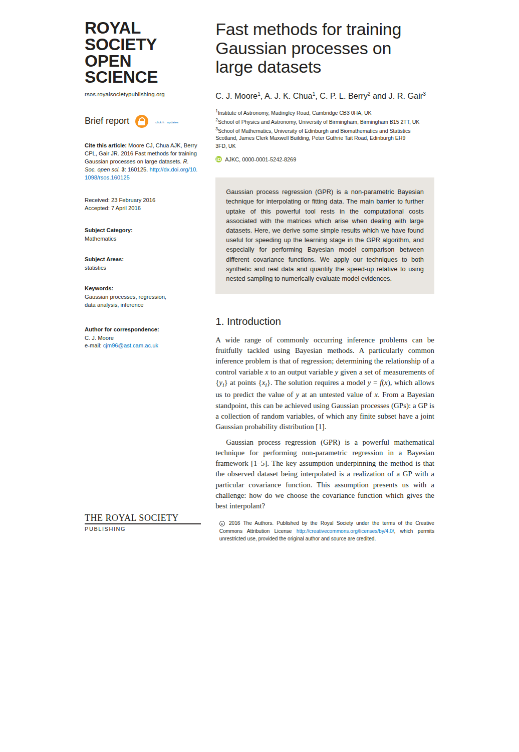ROYAL SOCIETY OPEN SCIENCE
rsos.royalsocietypublishing.org
Brief report click for updates
Cite this article: Moore CJ, Chua AJK, Berry CPL, Gair JR. 2016 Fast methods for training Gaussian processes on large datasets. R. Soc. open sci. 3: 160125. http://dx.doi.org/10.1098/rsos.160125
Received: 23 February 2016
Accepted: 7 April 2016
Subject Category:
Mathematics
Subject Areas:
statistics
Keywords:
Gaussian processes, regression,
data analysis, inference
Author for correspondence:
C. J. Moore
e-mail: cjm96@ast.cam.ac.uk
Fast methods for training
Gaussian processes on
large datasets
C. J. Moore1, A. J. K. Chua1, C. P. L. Berry2 and J. R. Gair3
1Institute of Astronomy, Madingley Road, Cambridge CB3 0HA, UK
2School of Physics and Astronomy, University of Birmingham, Birmingham B15 2TT, UK
3School of Mathematics, University of Edinburgh and Biomathematics and Statistics
Scotland, James Clerk Maxwell Building, Peter Guthrie Tait Road, Edinburgh EH9
3FD, UK
iD AJKC, 0000-0001-5242-8269
Gaussian process regression (GPR) is a non-parametric Bayesian technique for interpolating or fitting data. The main barrier to further uptake of this powerful tool rests in the computational costs associated with the matrices which arise when dealing with large datasets. Here, we derive some simple results which we have found useful for speeding up the learning stage in the GPR algorithm, and especially for performing Bayesian model comparison between different covariance functions. We apply our techniques to both synthetic and real data and quantify the speed-up relative to using nested sampling to numerically evaluate model evidences.
1. Introduction
A wide range of commonly occurring inference problems can be fruitfully tackled using Bayesian methods. A particularly common inference problem is that of regression; determining the relationship of a control variable x to an output variable y given a set of measurements of {yi} at points {xi}. The solution requires a model y = f(x), which allows us to predict the value of y at an untested value of x. From a Bayesian standpoint, this can be achieved using Gaussian processes (GPs): a GP is a collection of random variables, of which any finite subset have a joint Gaussian probability distribution [1].
Gaussian process regression (GPR) is a powerful mathematical technique for performing non-parametric regression in a Bayesian framework [1–5]. The key assumption underpinning the method is that the observed dataset being interpolated is a realization of a GP with a particular covariance function. This assumption presents us with a challenge: how do we choose the covariance function which gives the best interpolant?
THE ROYAL SOCIETY
PUBLISHING
c 2016 The Authors. Published by the Royal Society under the terms of the Creative Commons Attribution License http://creativecommons.org/licenses/by/4.0/, which permits unrestricted use, provided the original author and source are credited.